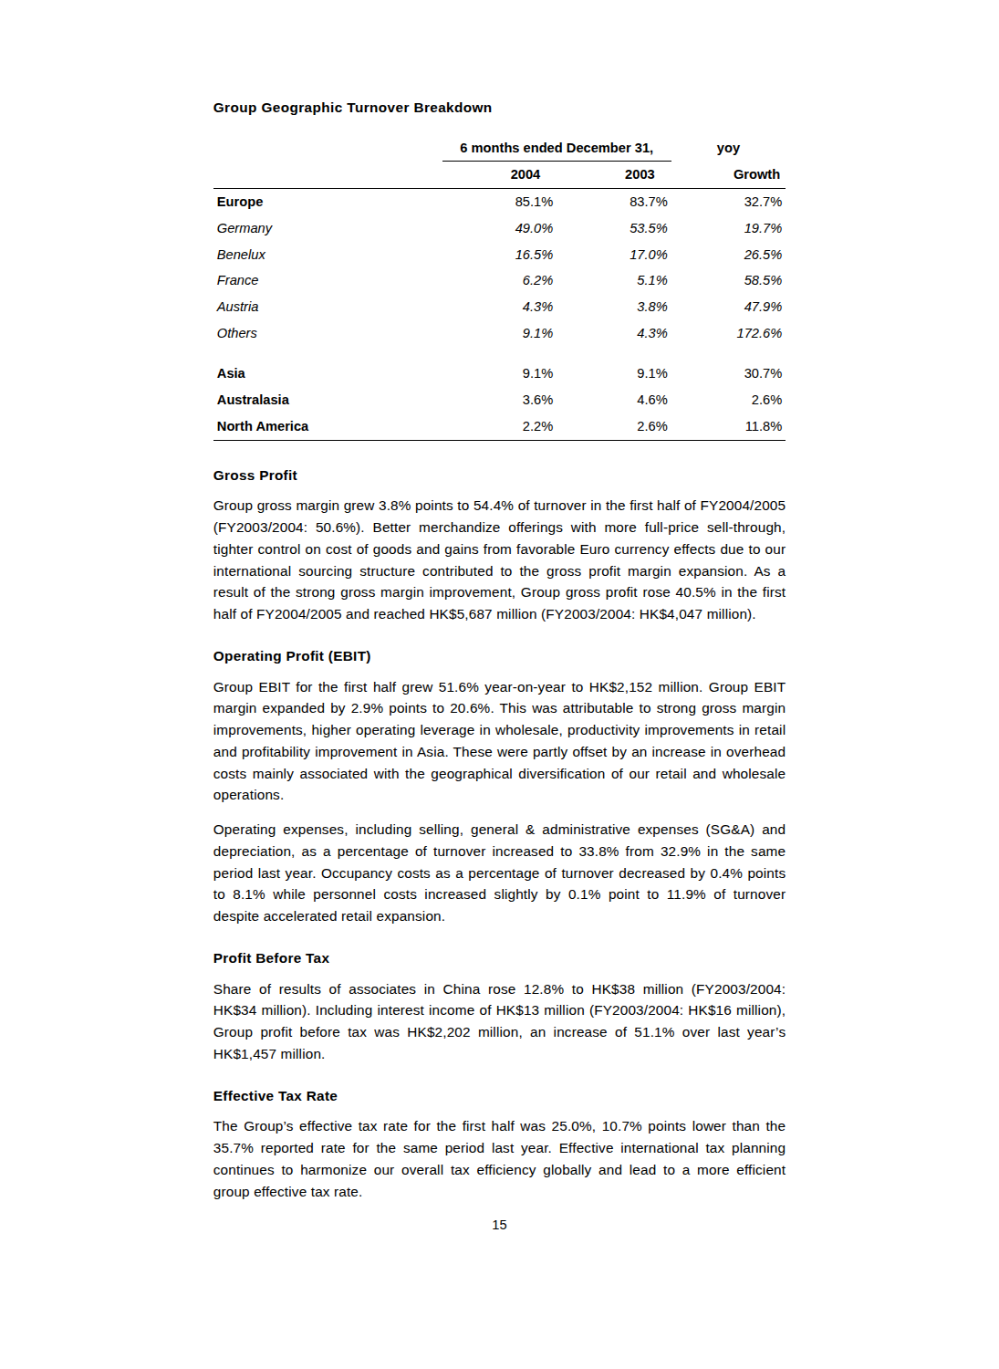Group Geographic Turnover Breakdown
| | 6 months ended December 31, | yoy |
| --- | --- | --- |
| | 2004 | 2003 | Growth |
| Europe | 85.1% | 83.7% | 32.7% |
| Germany | 49.0% | 53.5% | 19.7% |
| Benelux | 16.5% | 17.0% | 26.5% |
| France | 6.2% | 5.1% | 58.5% |
| Austria | 4.3% | 3.8% | 47.9% |
| Others | 9.1% | 4.3% | 172.6% |
| Asia | 9.1% | 9.1% | 30.7% |
| Australasia | 3.6% | 4.6% | 2.6% |
| North America | 2.2% | 2.6% | 11.8% |
Gross Profit
Group gross margin grew 3.8% points to 54.4% of turnover in the first half of FY2004/2005 (FY2003/2004: 50.6%). Better merchandize offerings with more full-price sell-through, tighter control on cost of goods and gains from favorable Euro currency effects due to our international sourcing structure contributed to the gross profit margin expansion. As a result of the strong gross margin improvement, Group gross profit rose 40.5% in the first half of FY2004/2005 and reached HK$5,687 million (FY2003/2004: HK$4,047 million).
Operating Profit (EBIT)
Group EBIT for the first half grew 51.6% year-on-year to HK$2,152 million. Group EBIT margin expanded by 2.9% points to 20.6%. This was attributable to strong gross margin improvements, higher operating leverage in wholesale, productivity improvements in retail and profitability improvement in Asia. These were partly offset by an increase in overhead costs mainly associated with the geographical diversification of our retail and wholesale operations.
Operating expenses, including selling, general & administrative expenses (SG&A) and depreciation, as a percentage of turnover increased to 33.8% from 32.9% in the same period last year. Occupancy costs as a percentage of turnover decreased by 0.4% points to 8.1% while personnel costs increased slightly by 0.1% point to 11.9% of turnover despite accelerated retail expansion.
Profit Before Tax
Share of results of associates in China rose 12.8% to HK$38 million (FY2003/2004: HK$34 million). Including interest income of HK$13 million (FY2003/2004: HK$16 million), Group profit before tax was HK$2,202 million, an increase of 51.1% over last year’s HK$1,457 million.
Effective Tax Rate
The Group’s effective tax rate for the first half was 25.0%, 10.7% points lower than the 35.7% reported rate for the same period last year. Effective international tax planning continues to harmonize our overall tax efficiency globally and lead to a more efficient group effective tax rate.
15